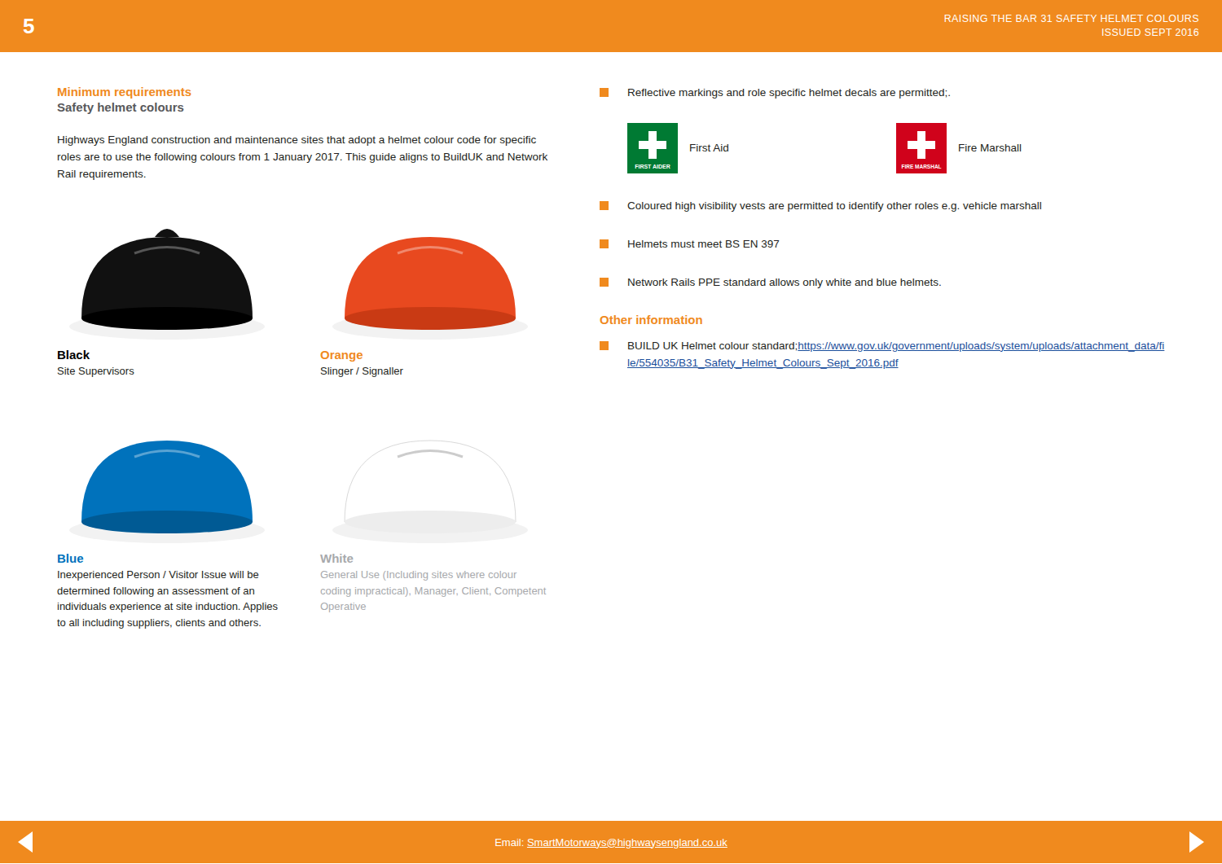5
RAISING THE BAR 31 SAFETY HELMET COLOURS
ISSUED SEPT 2016
Minimum requirements
Safety helmet colours
Highways England construction and maintenance sites that adopt a helmet colour code for specific roles are to use the following colours from 1 January 2017. This guide aligns to BuildUK and Network Rail requirements.
Black
Site Supervisors
Orange
Slinger / Signaller
Blue
Inexperienced Person / Visitor Issue will be determined following an assessment of an individuals experience at site induction. Applies to all including suppliers, clients and others.
White
General Use (Including sites where colour coding impractical), Manager, Client, Competent Operative
Reflective markings and role specific helmet decals are permitted;.
First Aid
Fire Marshall
Coloured high visibility vests are permitted to identify other roles e.g. vehicle marshall
Helmets must meet BS EN 397
Network Rails PPE standard allows only white and blue helmets.
Other information
BUILD UK Helmet colour standard;https://www.gov.uk/government/uploads/system/uploads/attachment_data/file/554035/B31_Safety_Helmet_Colours_Sept_2016.pdf
Email: SmartMotorways@highwaysengland.co.uk